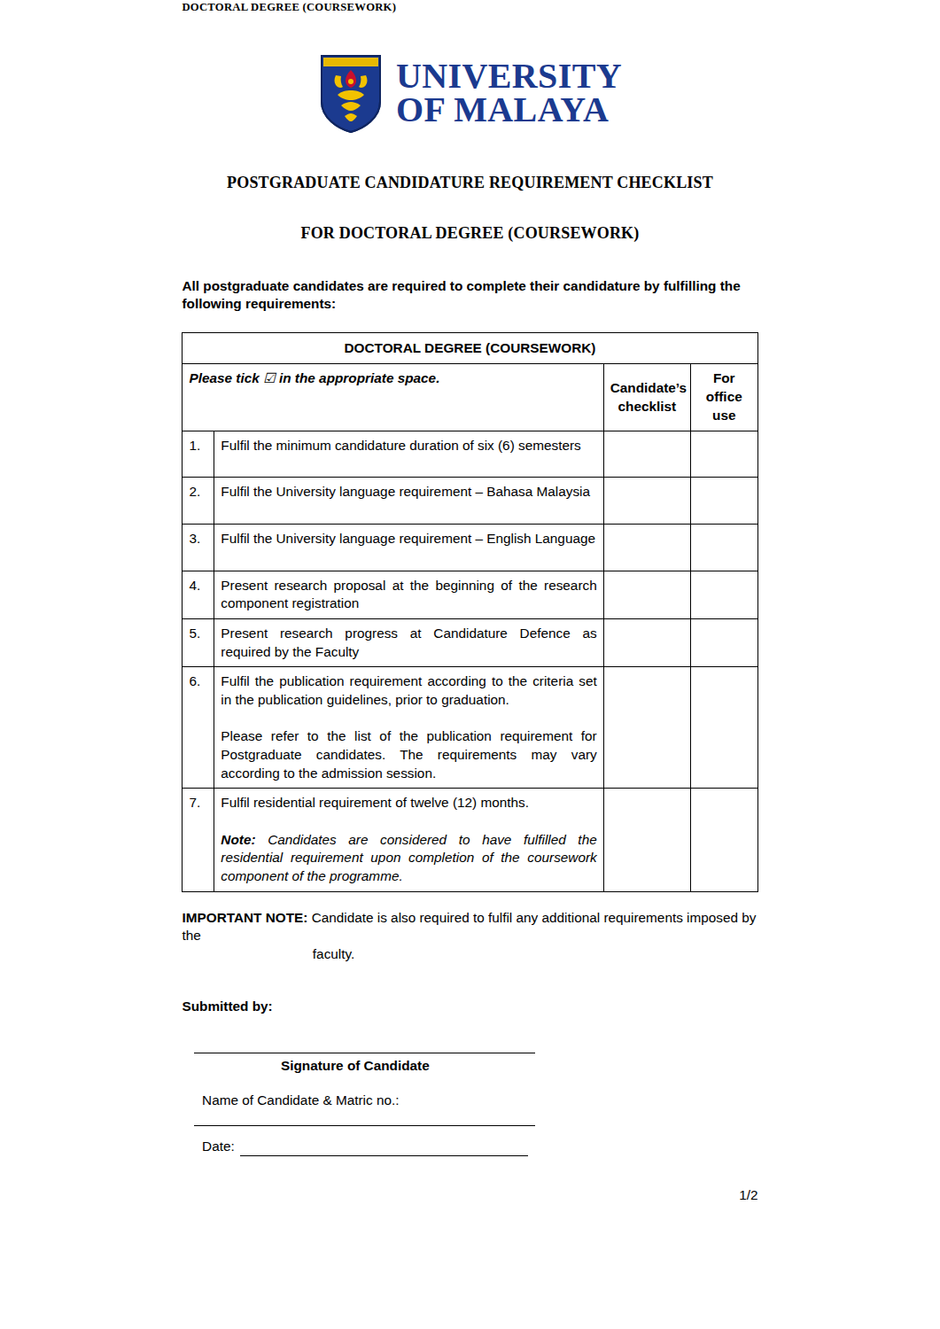DOCTORAL DEGREE (COURSEWORK)
UNIVERSITY OF MALAYA
POSTGRADUATE CANDIDATURE REQUIREMENT CHECKLIST
FOR DOCTORAL DEGREE (COURSEWORK)
All postgraduate candidates are required to complete their candidature by fulfilling the following requirements:
| DOCTORAL DEGREE (COURSEWORK) |
| --- |
| Please tick ☑ in the appropriate space. | Candidate’s checklist | For office use |
| 1. | Fulfil the minimum candidature duration of six (6) semesters | | |
| 2. | Fulfil the University language requirement – Bahasa Malaysia | | |
| 3. | Fulfil the University language requirement – English Language | | |
| 4. | Present research proposal at the beginning of the research component registration | | |
| 5. | Present research progress at Candidature Defence as required by the Faculty | | |
| 6. | Fulfil the publication requirement according to the criteria set in the publication guidelines, prior to graduation. Please refer to the list of the publication requirement for Postgraduate candidates. The requirements may vary according to the admission session. | | |
| 7. | Fulfil residential requirement of twelve (12) months. Note: Candidates are considered to have fulfilled the residential requirement upon completion of the coursework component of the programme. | | |
IMPORTANT NOTE: Candidate is also required to fulfil any additional requirements imposed by the faculty.
Submitted by:
Signature of Candidate
Name of Candidate & Matric no.:
Date:
1/2